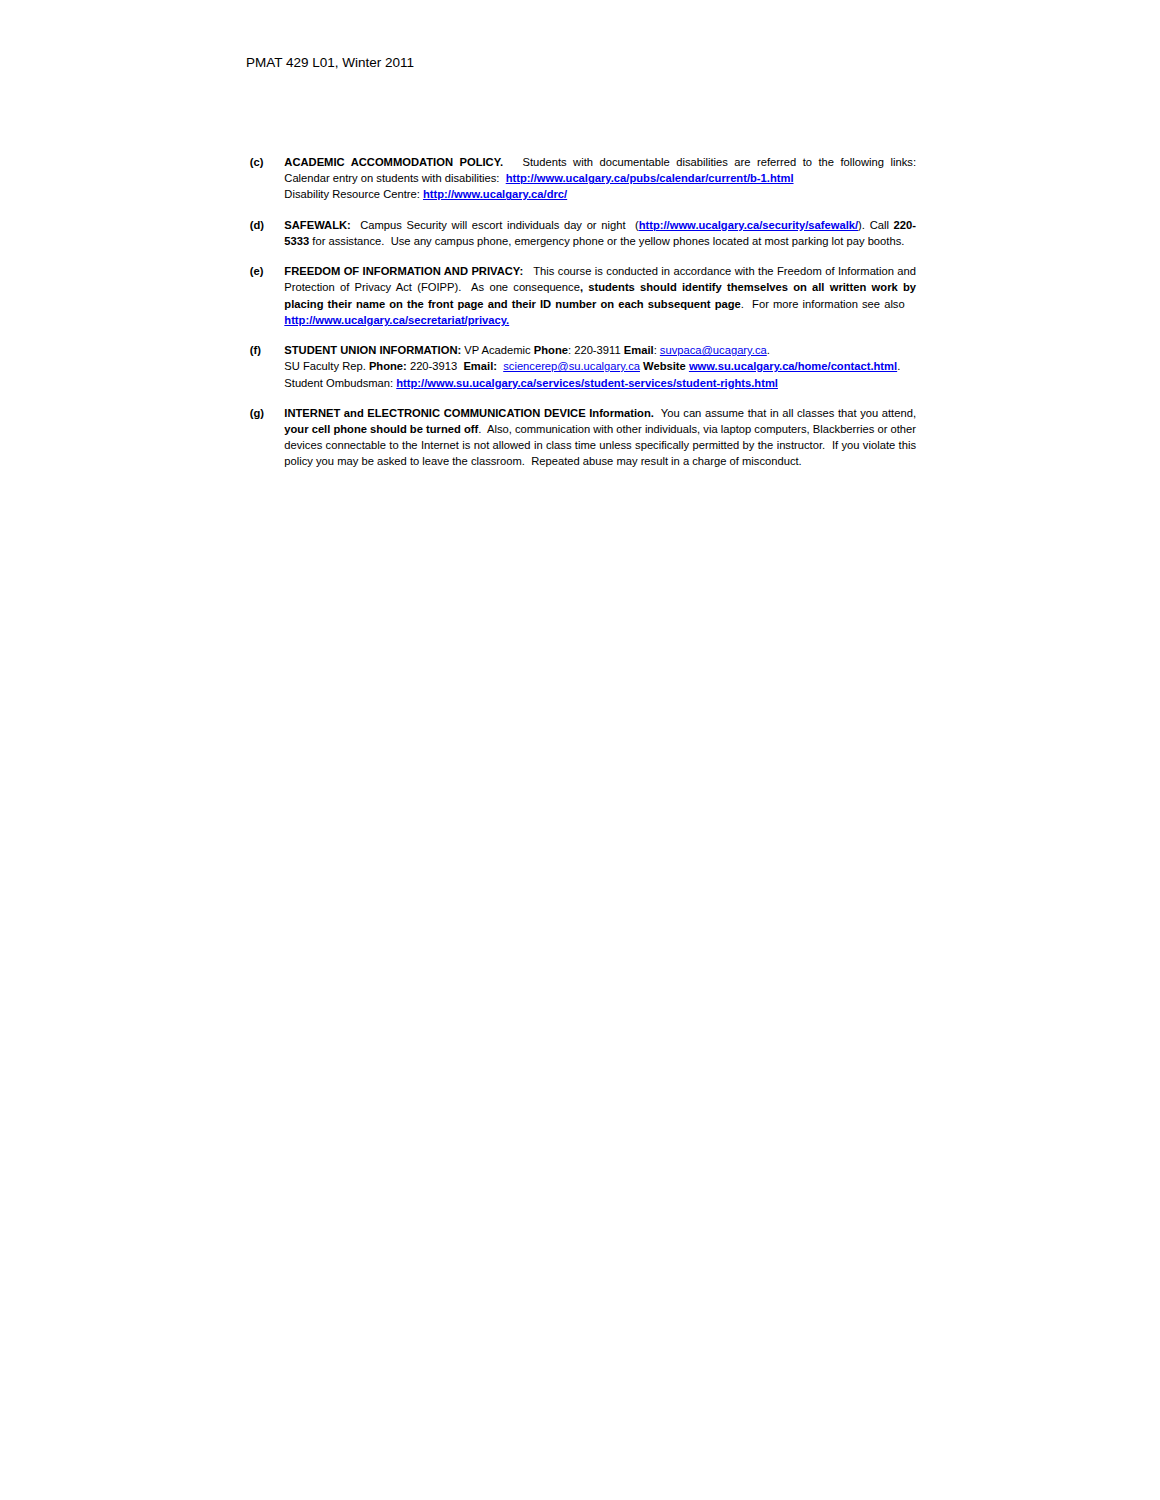PMAT 429 L01, Winter 2011
(c) ACADEMIC ACCOMMODATION POLICY. Students with documentable disabilities are referred to the following links: Calendar entry on students with disabilities: http://www.ucalgary.ca/pubs/calendar/current/b-1.html
Disability Resource Centre: http://www.ucalgary.ca/drc/
(d) SAFEWALK: Campus Security will escort individuals day or night (http://www.ucalgary.ca/security/safewalk/). Call 220-5333 for assistance. Use any campus phone, emergency phone or the yellow phones located at most parking lot pay booths.
(e) FREEDOM OF INFORMATION AND PRIVACY: This course is conducted in accordance with the Freedom of Information and Protection of Privacy Act (FOIPP). As one consequence, students should identify themselves on all written work by placing their name on the front page and their ID number on each subsequent page. For more information see also http://www.ucalgary.ca/secretariat/privacy.
(f) STUDENT UNION INFORMATION: VP Academic Phone: 220-3911 Email: suvpaca@ucagary.ca.
SU Faculty Rep. Phone: 220-3913 Email: sciencerep@su.ucalgary.ca Website www.su.ucalgary.ca/home/contact.html.
Student Ombudsman: http://www.su.ucalgary.ca/services/student-services/student-rights.html
(g) INTERNET and ELECTRONIC COMMUNICATION DEVICE Information. You can assume that in all classes that you attend, your cell phone should be turned off. Also, communication with other individuals, via laptop computers, Blackberries or other devices connectable to the Internet is not allowed in class time unless specifically permitted by the instructor. If you violate this policy you may be asked to leave the classroom. Repeated abuse may result in a charge of misconduct.